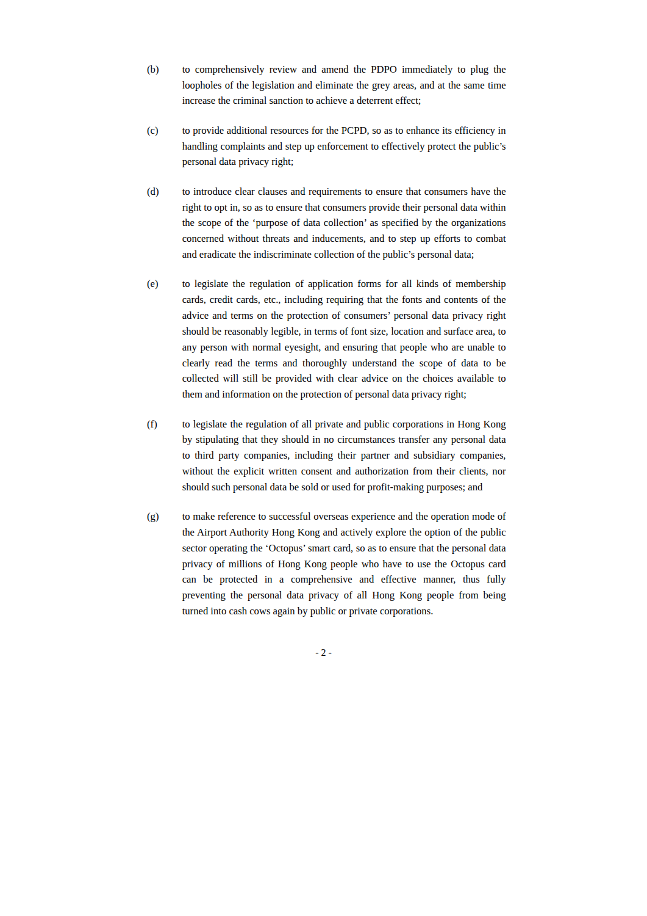(b)
to comprehensively review and amend the PDPO immediately to plug the loopholes of the legislation and eliminate the grey areas, and at the same time increase the criminal sanction to achieve a deterrent effect;
(c)
to provide additional resources for the PCPD, so as to enhance its efficiency in handling complaints and step up enforcement to effectively protect the public’s personal data privacy right;
(d)
to introduce clear clauses and requirements to ensure that consumers have the right to opt in, so as to ensure that consumers provide their personal data within the scope of the ‘purpose of data collection’ as specified by the organizations concerned without threats and inducements, and to step up efforts to combat and eradicate the indiscriminate collection of the public’s personal data;
(e)
to legislate the regulation of application forms for all kinds of membership cards, credit cards, etc., including requiring that the fonts and contents of the advice and terms on the protection of consumers’ personal data privacy right should be reasonably legible, in terms of font size, location and surface area, to any person with normal eyesight, and ensuring that people who are unable to clearly read the terms and thoroughly understand the scope of data to be collected will still be provided with clear advice on the choices available to them and information on the protection of personal data privacy right;
(f)
to legislate the regulation of all private and public corporations in Hong Kong by stipulating that they should in no circumstances transfer any personal data to third party companies, including their partner and subsidiary companies, without the explicit written consent and authorization from their clients, nor should such personal data be sold or used for profit-making purposes; and
(g)
to make reference to successful overseas experience and the operation mode of the Airport Authority Hong Kong and actively explore the option of the public sector operating the ‘Octopus’ smart card, so as to ensure that the personal data privacy of millions of Hong Kong people who have to use the Octopus card can be protected in a comprehensive and effective manner, thus fully preventing the personal data privacy of all Hong Kong people from being turned into cash cows again by public or private corporations.
- 2 -